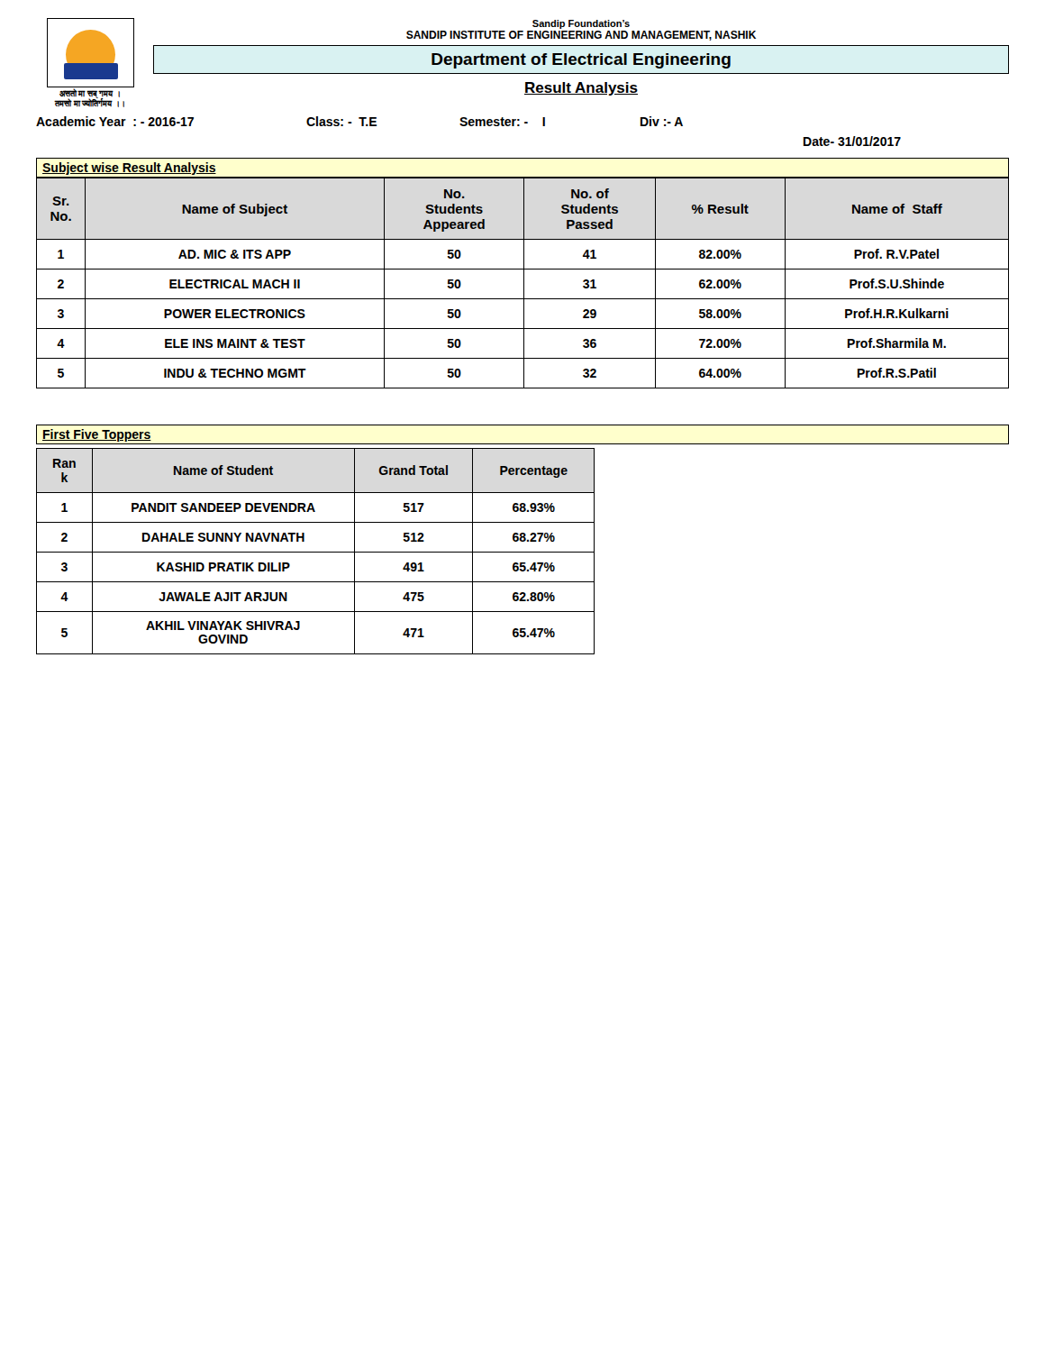असतो मा सद् गमय ।
तमसो मा ज्योतिर्गमय ।।
Sandip Foundation’s
SANDIP INSTITUTE OF ENGINEERING AND MANAGEMENT, NASHIK
Department of Electrical Engineering
Result Analysis
Academic Year : - 2016-17 Class: - T.E Semester: - I Div :- A
Date- 31/01/2017
Subject wise Result Analysis
| Sr. No. | Name of Subject | No. Students Appeared | No. of Students Passed | % Result | Name of Staff |
| --- | --- | --- | --- | --- | --- |
| 1 | AD. MIC & ITS APP | 50 | 41 | 82.00% | Prof. R.V.Patel |
| 2 | ELECTRICAL MACH II | 50 | 31 | 62.00% | Prof.S.U.Shinde |
| 3 | POWER ELECTRONICS | 50 | 29 | 58.00% | Prof.H.R.Kulkarni |
| 4 | ELE INS MAINT & TEST | 50 | 36 | 72.00% | Prof.Sharmila M. |
| 5 | INDU & TECHNO MGMT | 50 | 32 | 64.00% | Prof.R.S.Patil |
First Five Toppers
| Ran k | Name of Student | Grand Total | Percentage |
| --- | --- | --- | --- |
| 1 | PANDIT SANDEEP DEVENDRA | 517 | 68.93% |
| 2 | DAHALE SUNNY NAVNATH | 512 | 68.27% |
| 3 | KASHID PRATIK DILIP | 491 | 65.47% |
| 4 | JAWALE AJIT ARJUN | 475 | 62.80% |
| 5 | AKHIL VINAYAK SHIVRAJ GOVIND | 471 | 65.47% |